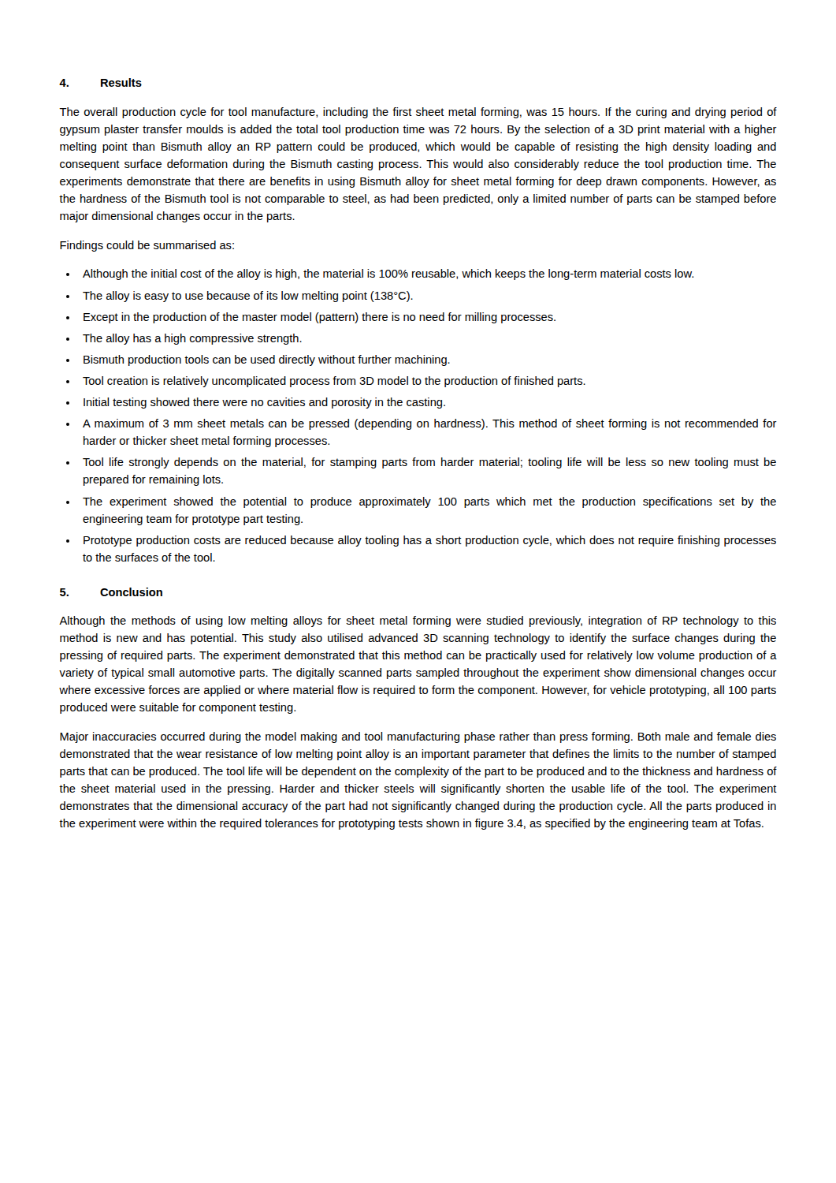4. Results
The overall production cycle for tool manufacture, including the first sheet metal forming, was 15 hours. If the curing and drying period of gypsum plaster transfer moulds is added the total tool production time was 72 hours. By the selection of a 3D print material with a higher melting point than Bismuth alloy an RP pattern could be produced, which would be capable of resisting the high density loading and consequent surface deformation during the Bismuth casting process. This would also considerably reduce the tool production time. The experiments demonstrate that there are benefits in using Bismuth alloy for sheet metal forming for deep drawn components. However, as the hardness of the Bismuth tool is not comparable to steel, as had been predicted, only a limited number of parts can be stamped before major dimensional changes occur in the parts.
Findings could be summarised as:
Although the initial cost of the alloy is high, the material is 100% reusable, which keeps the long-term material costs low.
The alloy is easy to use because of its low melting point (138°C).
Except in the production of the master model (pattern) there is no need for milling processes.
The alloy has a high compressive strength.
Bismuth production tools can be used directly without further machining.
Tool creation is relatively uncomplicated process from 3D model to the production of finished parts.
Initial testing showed there were no cavities and porosity in the casting.
A maximum of 3 mm sheet metals can be pressed (depending on hardness). This method of sheet forming is not recommended for harder or thicker sheet metal forming processes.
Tool life strongly depends on the material, for stamping parts from harder material; tooling life will be less so new tooling must be prepared for remaining lots.
The experiment showed the potential to produce approximately 100 parts which met the production specifications set by the engineering team for prototype part testing.
Prototype production costs are reduced because alloy tooling has a short production cycle, which does not require finishing processes to the surfaces of the tool.
5. Conclusion
Although the methods of using low melting alloys for sheet metal forming were studied previously, integration of RP technology to this method is new and has potential. This study also utilised advanced 3D scanning technology to identify the surface changes during the pressing of required parts. The experiment demonstrated that this method can be practically used for relatively low volume production of a variety of typical small automotive parts. The digitally scanned parts sampled throughout the experiment show dimensional changes occur where excessive forces are applied or where material flow is required to form the component. However, for vehicle prototyping, all 100 parts produced were suitable for component testing.
Major inaccuracies occurred during the model making and tool manufacturing phase rather than press forming. Both male and female dies demonstrated that the wear resistance of low melting point alloy is an important parameter that defines the limits to the number of stamped parts that can be produced. The tool life will be dependent on the complexity of the part to be produced and to the thickness and hardness of the sheet material used in the pressing. Harder and thicker steels will significantly shorten the usable life of the tool. The experiment demonstrates that the dimensional accuracy of the part had not significantly changed during the production cycle. All the parts produced in the experiment were within the required tolerances for prototyping tests shown in figure 3.4, as specified by the engineering team at Tofas.